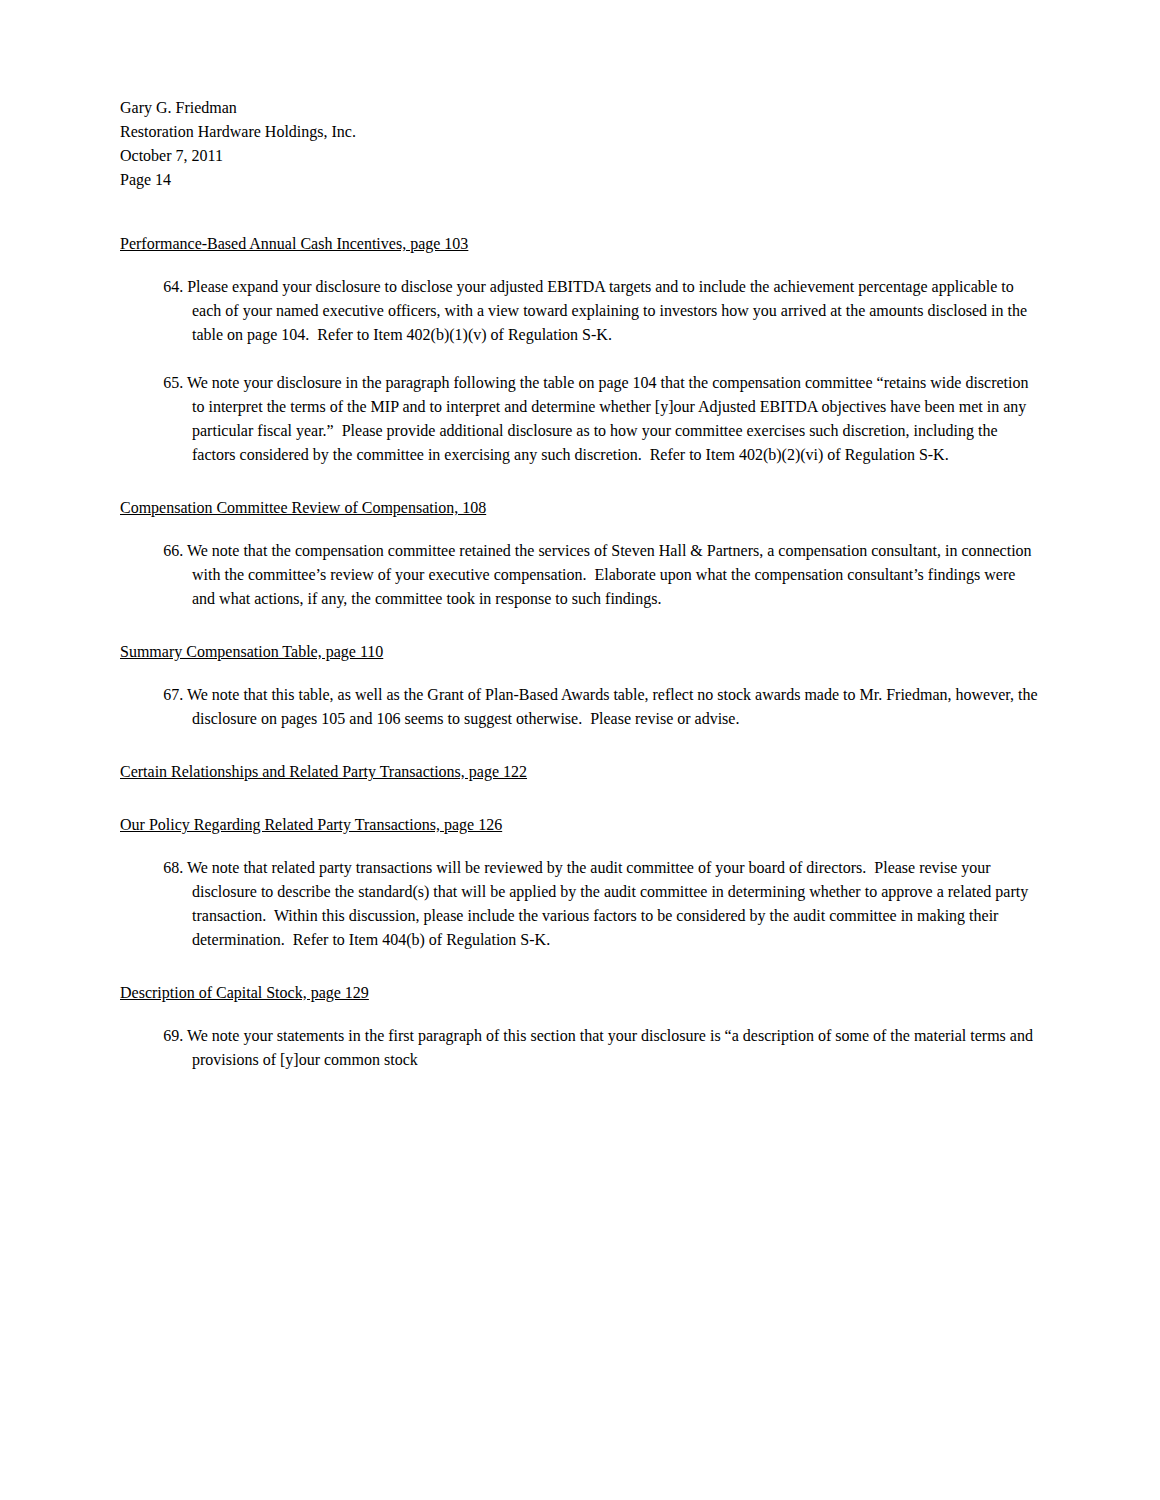Gary G. Friedman
Restoration Hardware Holdings, Inc.
October 7, 2011
Page 14
Performance-Based Annual Cash Incentives, page 103
64. Please expand your disclosure to disclose your adjusted EBITDA targets and to include the achievement percentage applicable to each of your named executive officers, with a view toward explaining to investors how you arrived at the amounts disclosed in the table on page 104. Refer to Item 402(b)(1)(v) of Regulation S-K.
65. We note your disclosure in the paragraph following the table on page 104 that the compensation committee “retains wide discretion to interpret the terms of the MIP and to interpret and determine whether [y]our Adjusted EBITDA objectives have been met in any particular fiscal year.” Please provide additional disclosure as to how your committee exercises such discretion, including the factors considered by the committee in exercising any such discretion. Refer to Item 402(b)(2)(vi) of Regulation S-K.
Compensation Committee Review of Compensation, 108
66. We note that the compensation committee retained the services of Steven Hall & Partners, a compensation consultant, in connection with the committee’s review of your executive compensation. Elaborate upon what the compensation consultant’s findings were and what actions, if any, the committee took in response to such findings.
Summary Compensation Table, page 110
67. We note that this table, as well as the Grant of Plan-Based Awards table, reflect no stock awards made to Mr. Friedman, however, the disclosure on pages 105 and 106 seems to suggest otherwise. Please revise or advise.
Certain Relationships and Related Party Transactions, page 122
Our Policy Regarding Related Party Transactions, page 126
68. We note that related party transactions will be reviewed by the audit committee of your board of directors. Please revise your disclosure to describe the standard(s) that will be applied by the audit committee in determining whether to approve a related party transaction. Within this discussion, please include the various factors to be considered by the audit committee in making their determination. Refer to Item 404(b) of Regulation S-K.
Description of Capital Stock, page 129
69. We note your statements in the first paragraph of this section that your disclosure is “a description of some of the material terms and provisions of [y]our common stock